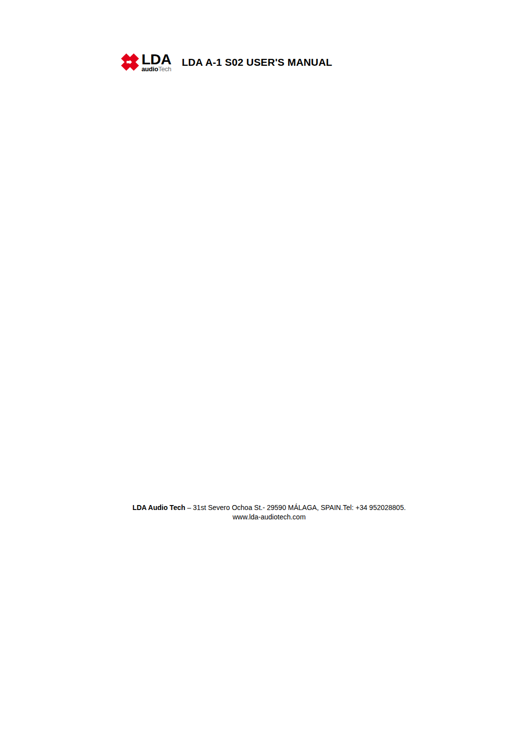LDA audio Tech
LDA A-1 S02 USER'S MANUAL
LDA Audio Tech – 31st Severo Ochoa St.- 29590 MÁLAGA, SPAIN.Tel: +34 952028805.
www.lda-audiotech.com